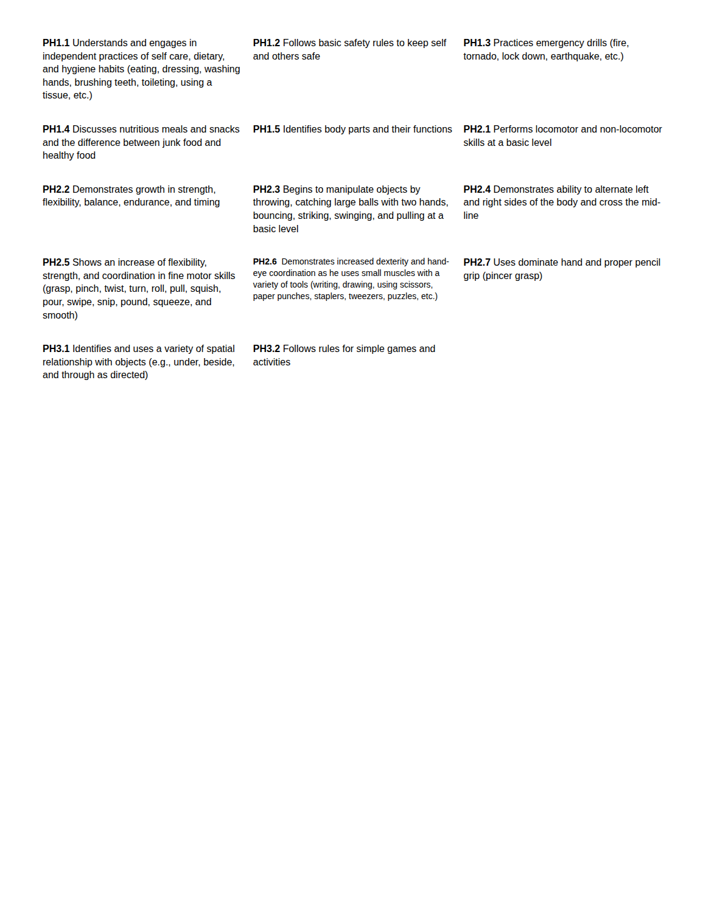| PH1.1 Understands and engages in independent practices of self care, dietary, and hygiene habits (eating, dressing, washing hands, brushing teeth, toileting, using a tissue, etc.) | PH1.2 Follows basic safety rules to keep self and others safe | PH1.3 Practices emergency drills (fire, tornado, lock down, earthquake, etc.) |
| PH1.4 Discusses nutritious meals and snacks and the difference between junk food and healthy food | PH1.5 Identifies body parts and their functions | PH2.1 Performs locomotor and non-locomotor skills at a basic level |
| PH2.2 Demonstrates growth in strength, flexibility, balance, endurance, and timing | PH2.3 Begins to manipulate objects by throwing, catching large balls with two hands, bouncing, striking, swinging, and pulling at a basic level | PH2.4 Demonstrates ability to alternate left and right sides of the body and cross the mid-line |
| PH2.5 Shows an increase of flexibility, strength, and coordination in fine motor skills (grasp, pinch, twist, turn, roll, pull, squish, pour, swipe, snip, pound, squeeze, and smooth) | PH2.6 Demonstrates increased dexterity and hand-eye coordination as he uses small muscles with a variety of tools (writing, drawing, using scissors, paper punches, staplers, tweezers, puzzles, etc.) | PH2.7 Uses dominate hand and proper pencil grip (pincer grasp) |
| PH3.1 Identifies and uses a variety of spatial relationship with objects (e.g., under, beside, and through as directed) | PH3.2 Follows rules for simple games and activities | |